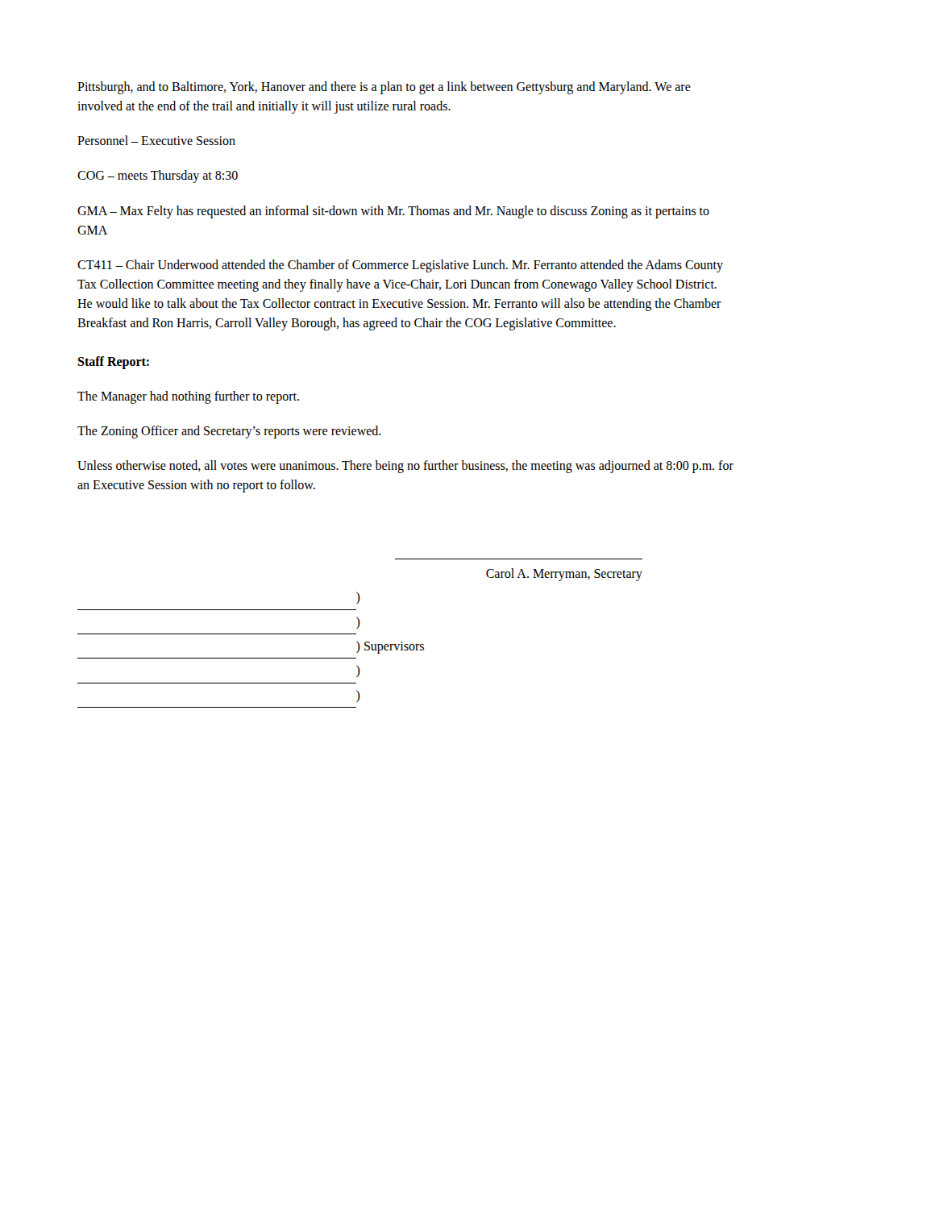Pittsburgh, and to Baltimore, York, Hanover and there is a plan to get a link between Gettysburg and Maryland. We are involved at the end of the trail and initially it will just utilize rural roads.
Personnel – Executive Session
COG – meets Thursday at 8:30
GMA – Max Felty has requested an informal sit-down with Mr. Thomas and Mr. Naugle to discuss Zoning as it pertains to GMA
CT411 – Chair Underwood attended the Chamber of Commerce Legislative Lunch. Mr. Ferranto attended the Adams County Tax Collection Committee meeting and they finally have a Vice-Chair, Lori Duncan from Conewago Valley School District. He would like to talk about the Tax Collector contract in Executive Session. Mr. Ferranto will also be attending the Chamber Breakfast and Ron Harris, Carroll Valley Borough, has agreed to Chair the COG Legislative Committee.
Staff Report:
The Manager had nothing further to report.
The Zoning Officer and Secretary’s reports were reviewed.
Unless otherwise noted, all votes were unanimous. There being no further business, the meeting was adjourned at 8:00 p.m. for an Executive Session with no report to follow.
Carol A. Merryman, Secretary
)
)
) Supervisors
)
)